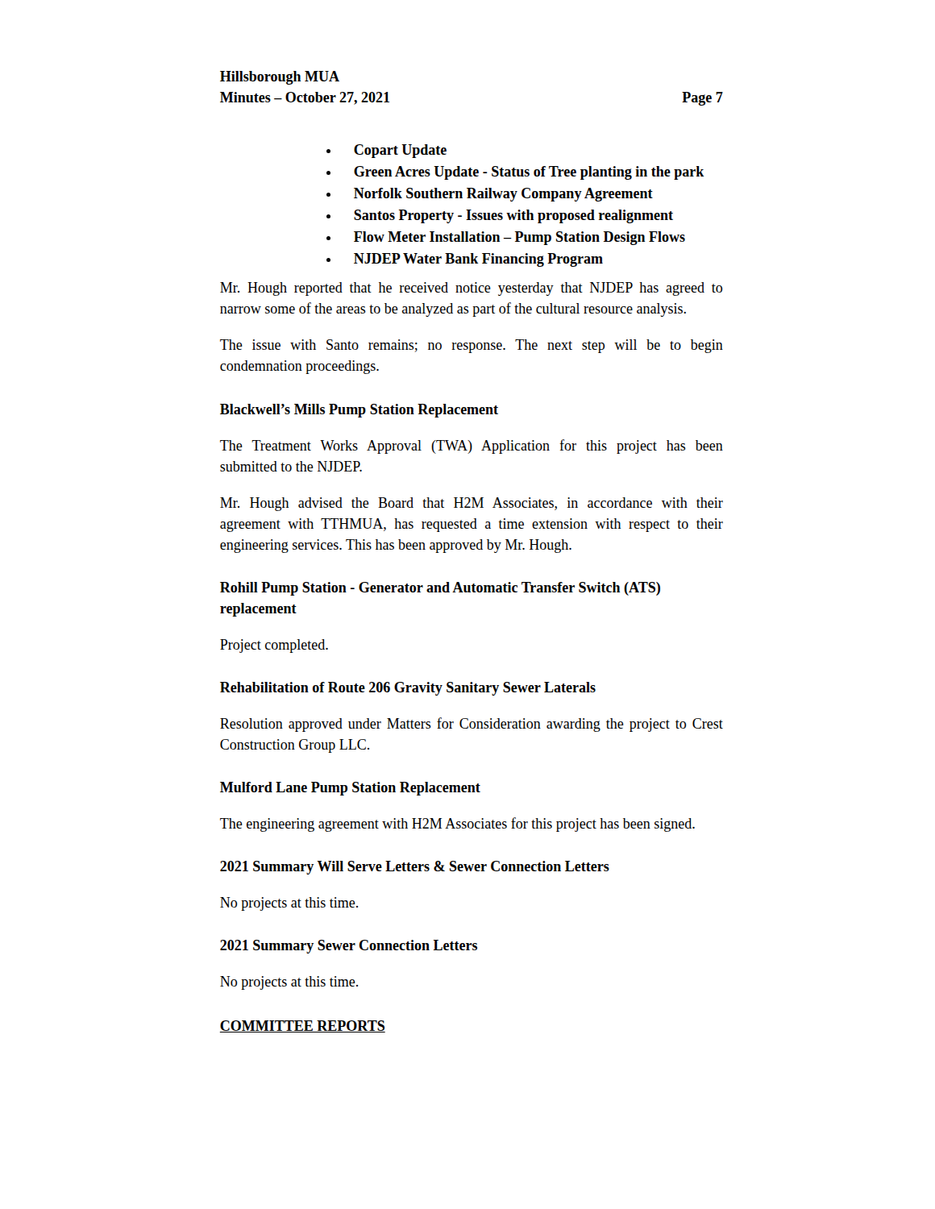Hillsborough MUA
Minutes – October 27, 2021 Page 7
Copart Update
Green Acres Update - Status of Tree planting in the park
Norfolk Southern Railway Company Agreement
Santos Property - Issues with proposed realignment
Flow Meter Installation – Pump Station Design Flows
NJDEP Water Bank Financing Program
Mr. Hough reported that he received notice yesterday that NJDEP has agreed to narrow some of the areas to be analyzed as part of the cultural resource analysis.
The issue with Santo remains; no response. The next step will be to begin condemnation proceedings.
Blackwell’s Mills Pump Station Replacement
The Treatment Works Approval (TWA) Application for this project has been submitted to the NJDEP.
Mr. Hough advised the Board that H2M Associates, in accordance with their agreement with TTHMUA, has requested a time extension with respect to their engineering services. This has been approved by Mr. Hough.
Rohill Pump Station - Generator and Automatic Transfer Switch (ATS) replacement
Project completed.
Rehabilitation of Route 206 Gravity Sanitary Sewer Laterals
Resolution approved under Matters for Consideration awarding the project to Crest Construction Group LLC.
Mulford Lane Pump Station Replacement
The engineering agreement with H2M Associates for this project has been signed.
2021 Summary Will Serve Letters & Sewer Connection Letters
No projects at this time.
2021 Summary Sewer Connection Letters
No projects at this time.
COMMITTEE REPORTS